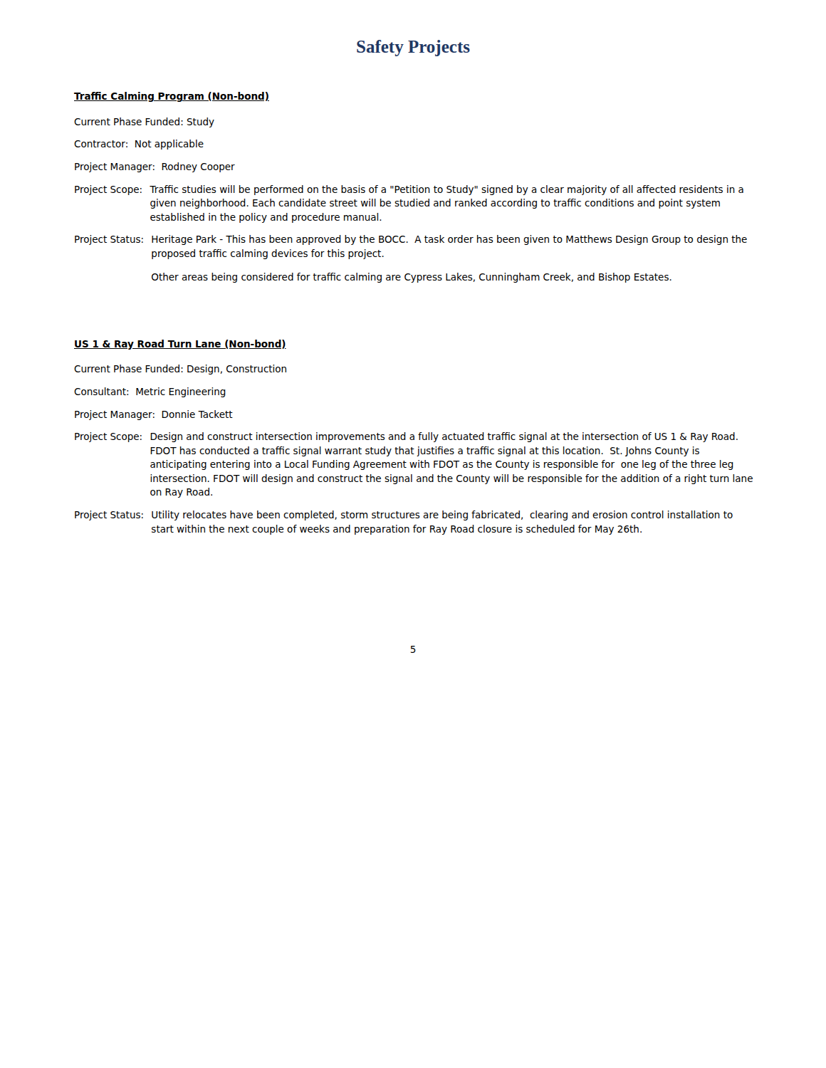Safety Projects
Traffic Calming Program (Non-bond)
Current Phase Funded: Study
Contractor: Not applicable
Project Manager: Rodney Cooper
Project Scope:
Traffic studies will be performed on the basis of a "Petition to Study" signed by a clear majority of all affected residents in a given neighborhood. Each candidate street will be studied and ranked according to traffic conditions and point system established in the policy and procedure manual.
Project Status:
Heritage Park - This has been approved by the BOCC. A task order has been given to Matthews Design Group to design the proposed traffic calming devices for this project.
Other areas being considered for traffic calming are Cypress Lakes, Cunningham Creek, and Bishop Estates.
US 1 & Ray Road Turn Lane (Non-bond)
Current Phase Funded: Design, Construction
Consultant: Metric Engineering
Project Manager: Donnie Tackett
Project Scope:
Design and construct intersection improvements and a fully actuated traffic signal at the intersection of US 1 & Ray Road. FDOT has conducted a traffic signal warrant study that justifies a traffic signal at this location. St. Johns County is anticipating entering into a Local Funding Agreement with FDOT as the County is responsible for one leg of the three leg intersection. FDOT will design and construct the signal and the County will be responsible for the addition of a right turn lane on Ray Road.
Project Status:
Utility relocates have been completed, storm structures are being fabricated, clearing and erosion control installation to start within the next couple of weeks and preparation for Ray Road closure is scheduled for May 26th.
5